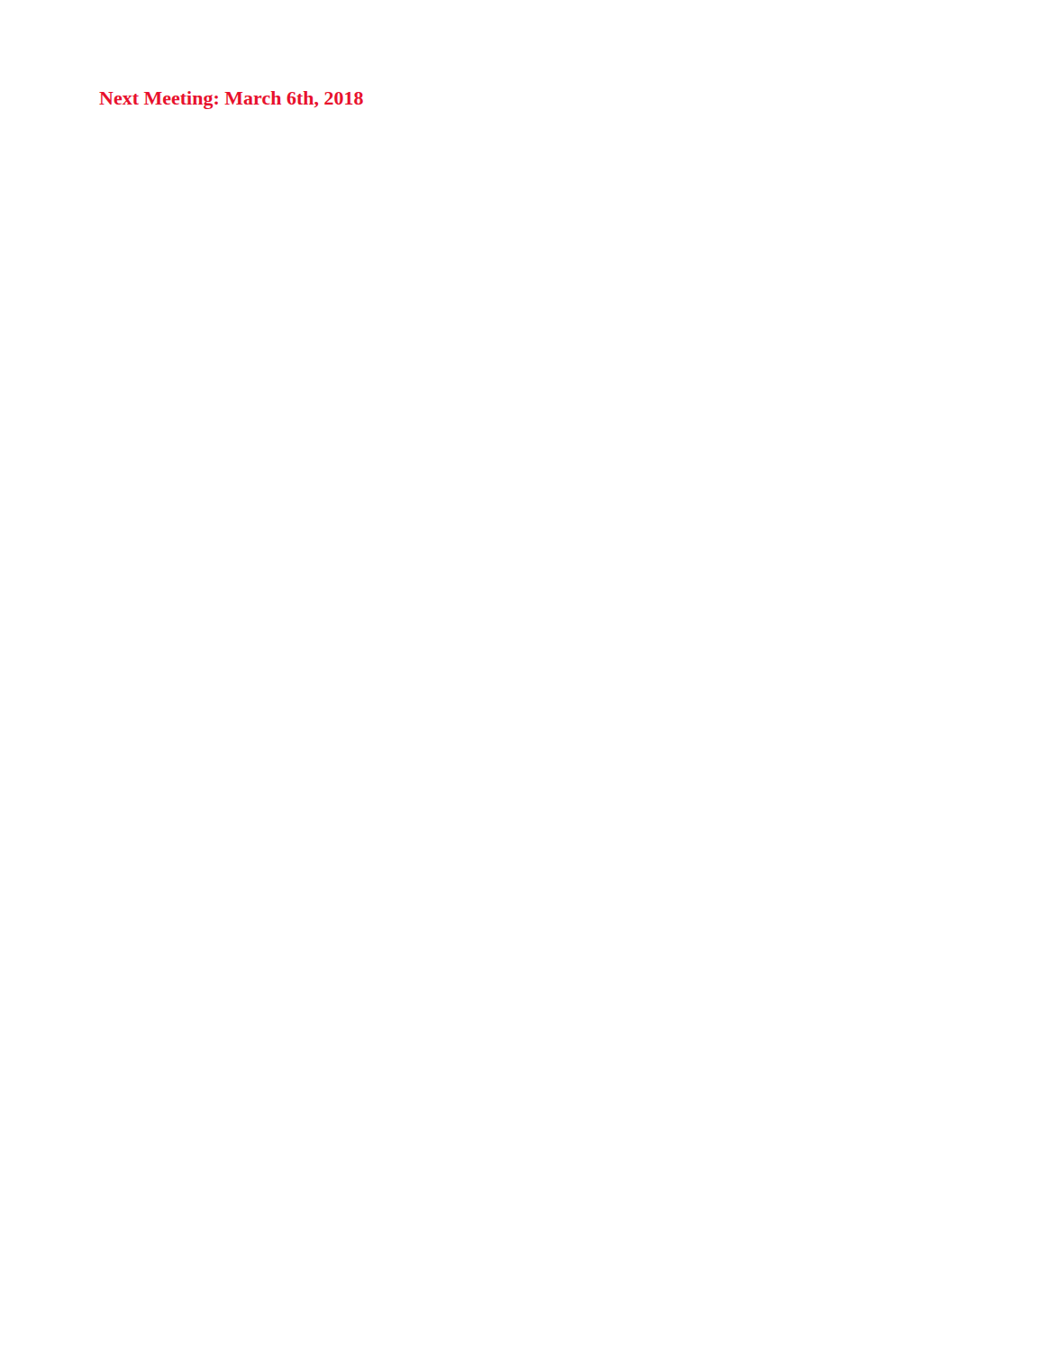Next Meeting: March 6th, 2018